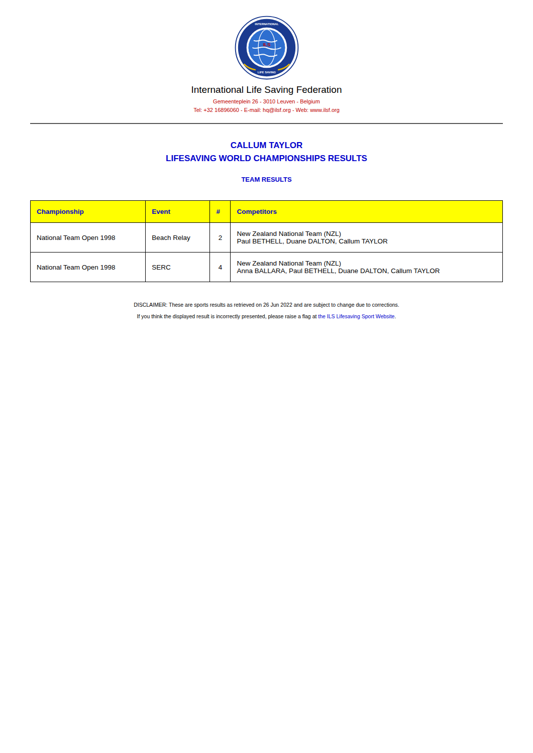ILS INTERNATIONAL LIFE SAVING
International Life Saving Federation
Gemeenteplein 26 - 3010 Leuven - Belgium
Tel: +32 16896060 - E-mail: hq@ilsf.org - Web: www.ilsf.org
CALLUM TAYLOR
LIFESAVING WORLD CHAMPIONSHIPS RESULTS
TEAM RESULTS
| Championship | Event | # | Competitors |
| --- | --- | --- | --- |
| National Team Open 1998 | Beach Relay | 2 | New Zealand National Team (NZL) Paul BETHELL, Duane DALTON, Callum TAYLOR |
| National Team Open 1998 | SERC | 4 | New Zealand National Team (NZL) Anna BALLARA, Paul BETHELL, Duane DALTON, Callum TAYLOR |
DISCLAIMER: These are sports results as retrieved on 26 Jun 2022 and are subject to change due to corrections.
If you think the displayed result is incorrectly presented, please raise a flag at the ILS Lifesaving Sport Website.